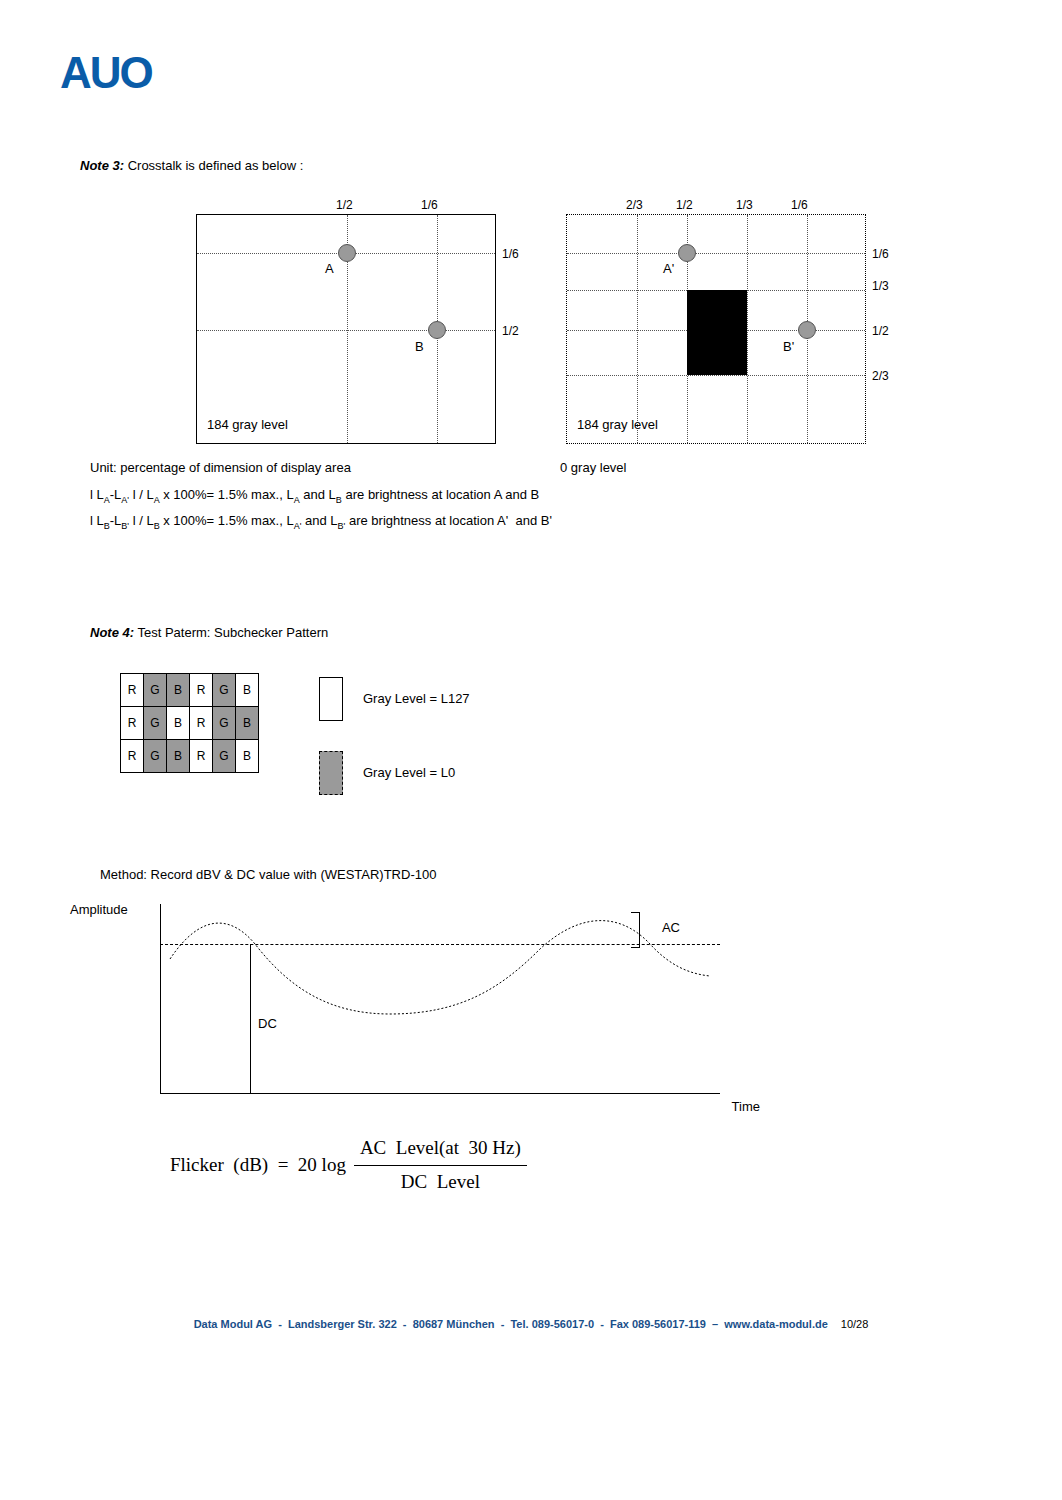AUO
Note 3: Crosstalk is defined as below :
1/2 1/6
A
B
184 gray level
1/6 1/2
2/3 1/2 1/3 1/6
A'
B'
184 gray level
1/6 1/3 1/2 2/3
Unit: percentage of dimension of display area 0 gray level
l LA-LA' l / LA x 100%= 1.5% max., LA and LB are brightness at location A and B
l LB-LB' l / LB x 100%= 1.5% max., LA' and LB' are brightness at location A' and B'
Note 4: Test Paterm: Subchecker Pattern
| R | G | B | R | G | B |
| R | G | B | R | G | B |
| R | G | B | R | G | B |
Gray Level = L127
Gray Level = L0
Method: Record dBV & DC value with (WESTAR)TRD-100
Amplitude
DC
AC
Time
Flicker (dB) = 20 log
AC Level(at 30 Hz)
DC Level
Data Modul AG - Landsberger Str. 322 - 80687 München - Tel. 089-56017-0 - Fax 089-56017-119 – www.data-modul.de 10/28